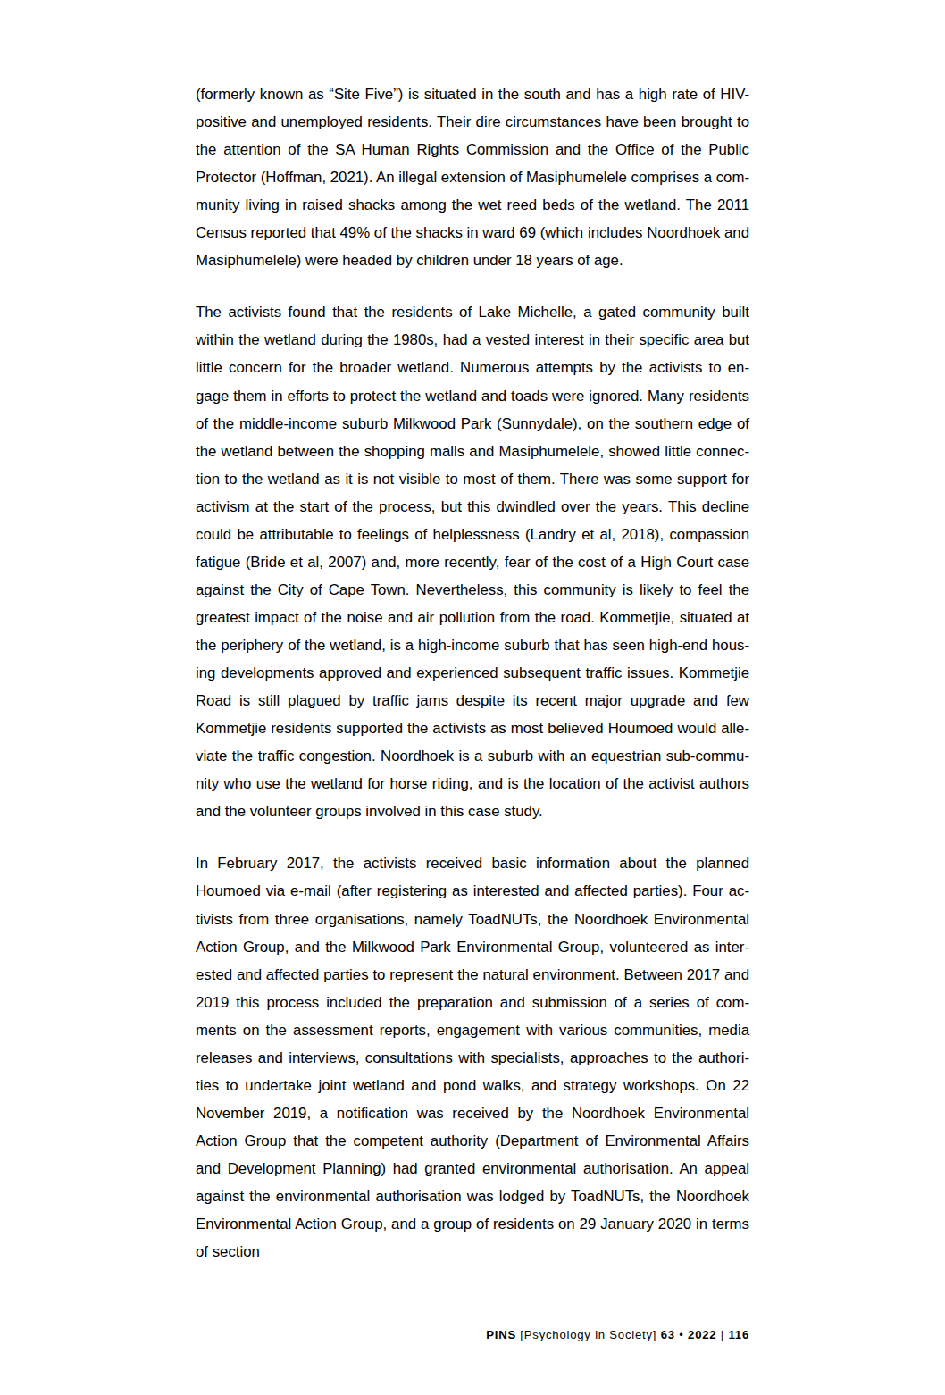(formerly known as “Site Five”) is situated in the south and has a high rate of HIV-positive and unemployed residents. Their dire circumstances have been brought to the attention of the SA Human Rights Commission and the Office of the Public Protector (Hoffman, 2021). An illegal extension of Masiphumelele comprises a community living in raised shacks among the wet reed beds of the wetland. The 2011 Census reported that 49% of the shacks in ward 69 (which includes Noordhoek and Masiphumelele) were headed by children under 18 years of age.
The activists found that the residents of Lake Michelle, a gated community built within the wetland during the 1980s, had a vested interest in their specific area but little concern for the broader wetland. Numerous attempts by the activists to engage them in efforts to protect the wetland and toads were ignored. Many residents of the middle-income suburb Milkwood Park (Sunnydale), on the southern edge of the wetland between the shopping malls and Masiphumelele, showed little connection to the wetland as it is not visible to most of them. There was some support for activism at the start of the process, but this dwindled over the years. This decline could be attributable to feelings of helplessness (Landry et al, 2018), compassion fatigue (Bride et al, 2007) and, more recently, fear of the cost of a High Court case against the City of Cape Town. Nevertheless, this community is likely to feel the greatest impact of the noise and air pollution from the road. Kommetjie, situated at the periphery of the wetland, is a high-income suburb that has seen high-end housing developments approved and experienced subsequent traffic issues. Kommetjie Road is still plagued by traffic jams despite its recent major upgrade and few Kommetjie residents supported the activists as most believed Houmoed would alleviate the traffic congestion. Noordhoek is a suburb with an equestrian sub-community who use the wetland for horse riding, and is the location of the activist authors and the volunteer groups involved in this case study.
In February 2017, the activists received basic information about the planned Houmoed via e-mail (after registering as interested and affected parties). Four activists from three organisations, namely ToadNUTs, the Noordhoek Environmental Action Group, and the Milkwood Park Environmental Group, volunteered as interested and affected parties to represent the natural environment. Between 2017 and 2019 this process included the preparation and submission of a series of comments on the assessment reports, engagement with various communities, media releases and interviews, consultations with specialists, approaches to the authorities to undertake joint wetland and pond walks, and strategy workshops. On 22 November 2019, a notification was received by the Noordhoek Environmental Action Group that the competent authority (Department of Environmental Affairs and Development Planning) had granted environmental authorisation. An appeal against the environmental authorisation was lodged by ToadNUTs, the Noordhoek Environmental Action Group, and a group of residents on 29 January 2020 in terms of section
PINS [Psychology in Society] 63 • 2022 | 116